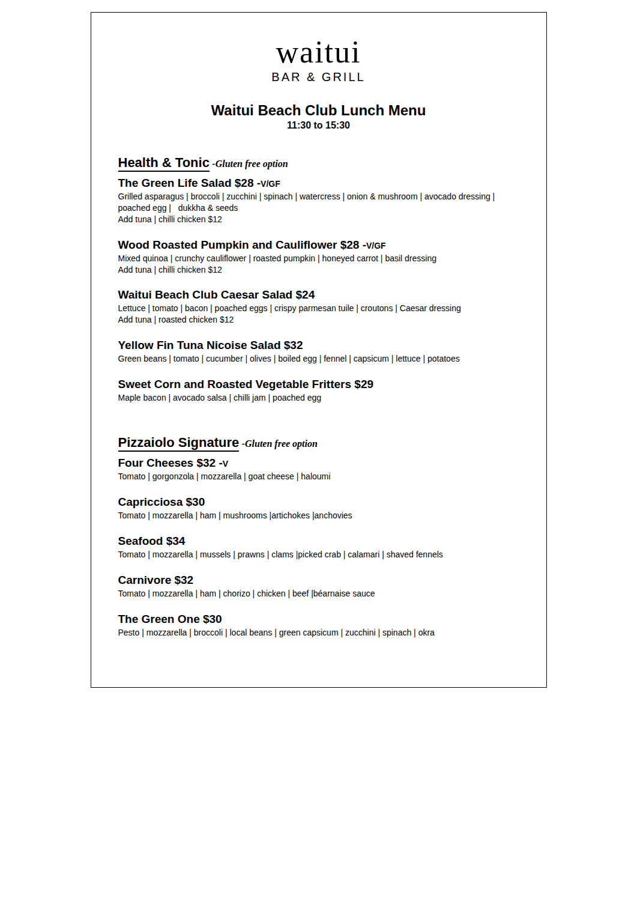waitui
BAR & GRILL
Waitui Beach Club Lunch Menu
11:30 to 15:30
Health & Tonic
-Gluten free option
The Green Life Salad $28 -V/GF
Grilled asparagus | broccoli | zucchini | spinach | watercress | onion & mushroom | avocado dressing | poached egg | dukkha & seeds
Add tuna | chilli chicken $12
Wood Roasted Pumpkin and Cauliflower $28 -V/GF
Mixed quinoa | crunchy cauliflower | roasted pumpkin | honeyed carrot | basil dressing
Add tuna | chilli chicken $12
Waitui Beach Club Caesar Salad $24
Lettuce | tomato | bacon | poached eggs | crispy parmesan tuile | croutons | Caesar dressing
Add tuna | roasted chicken $12
Yellow Fin Tuna Nicoise Salad $32
Green beans | tomato | cucumber | olives | boiled egg | fennel | capsicum | lettuce | potatoes
Sweet Corn and Roasted Vegetable Fritters $29
Maple bacon | avocado salsa | chilli jam | poached egg
Pizzaiolo Signature
-Gluten free option
Four Cheeses $32 -V
Tomato | gorgonzola | mozzarella | goat cheese | haloumi
Capricciosa $30
Tomato | mozzarella | ham | mushrooms |artichokes |anchovies
Seafood $34
Tomato | mozzarella | mussels | prawns | clams |picked crab | calamari | shaved fennels
Carnivore $32
Tomato | mozzarella | ham | chorizo | chicken | beef |béarnaise sauce
The Green One $30
Pesto | mozzarella | broccoli | local beans | green capsicum | zucchini | spinach | okra